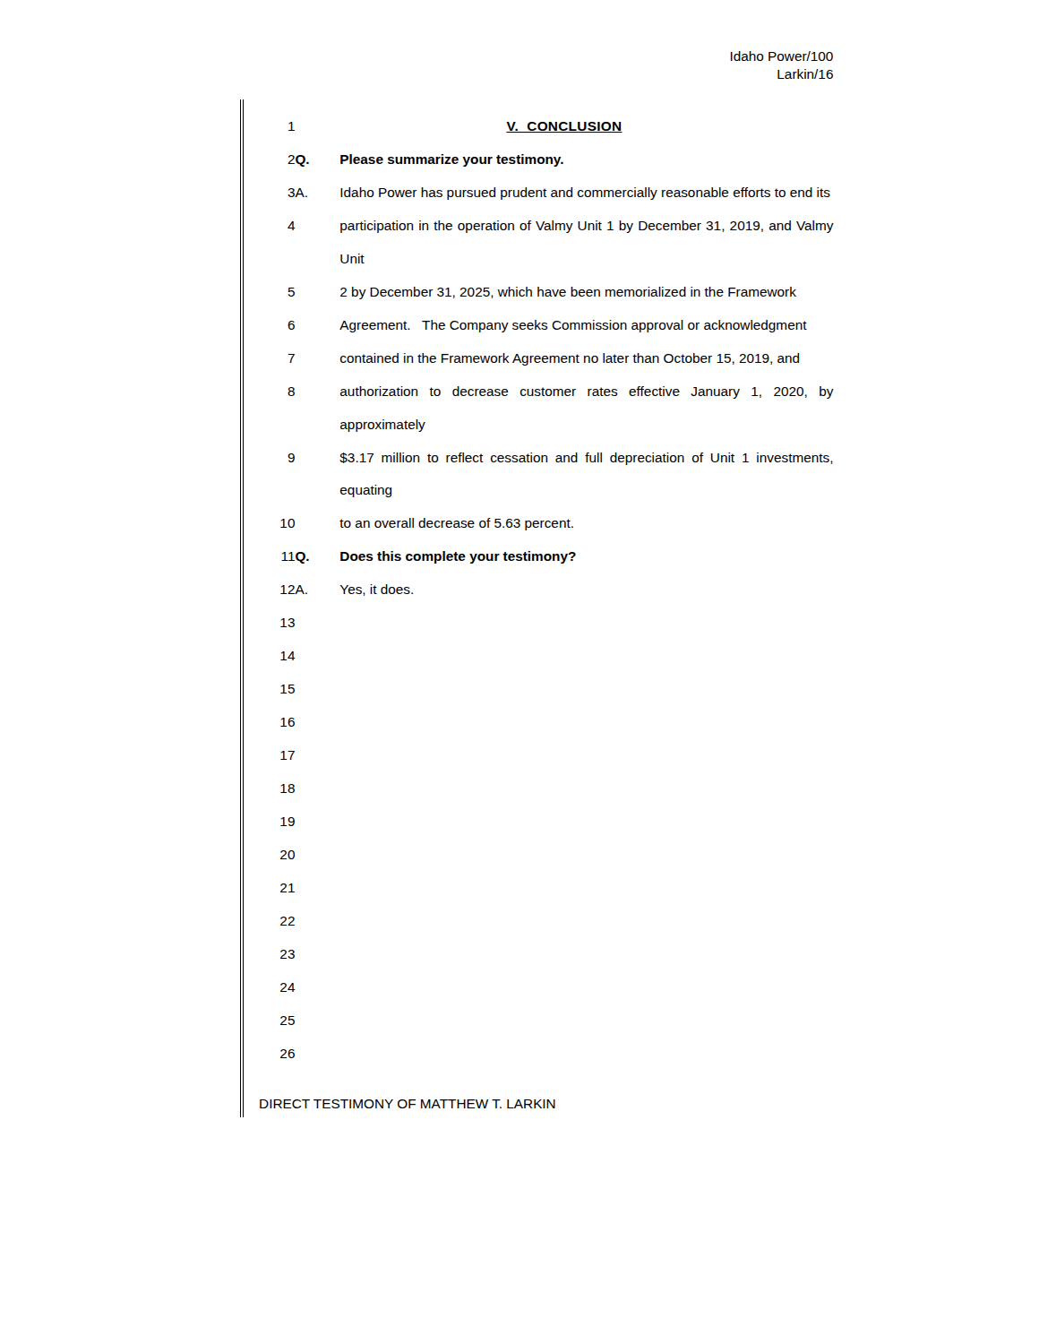Idaho Power/100
Larkin/16
| 1 | V. CONCLUSION |
| 2 | Q. Please summarize your testimony. |
| 3 | A. Idaho Power has pursued prudent and commercially reasonable efforts to end its |
| 4 | participation in the operation of Valmy Unit 1 by December 31, 2019, and Valmy Unit |
| 5 | 2 by December 31, 2025, which have been memorialized in the Framework |
| 6 | Agreement. The Company seeks Commission approval or acknowledgment |
| 7 | contained in the Framework Agreement no later than October 15, 2019, and |
| 8 | authorization to decrease customer rates effective January 1, 2020, by approximately |
| 9 | $3.17 million to reflect cessation and full depreciation of Unit 1 investments, equating |
| 10 | to an overall decrease of 5.63 percent. |
| 11 | Q. Does this complete your testimony? |
| 12 | A. Yes, it does. |
| 13 | |
| 14 | |
| 15 | |
| 16 | |
| 17 | |
| 18 | |
| 19 | |
| 20 | |
| 21 | |
| 22 | |
| 23 | |
| 24 | |
| 25 | |
| 26 | |
DIRECT TESTIMONY OF MATTHEW T. LARKIN